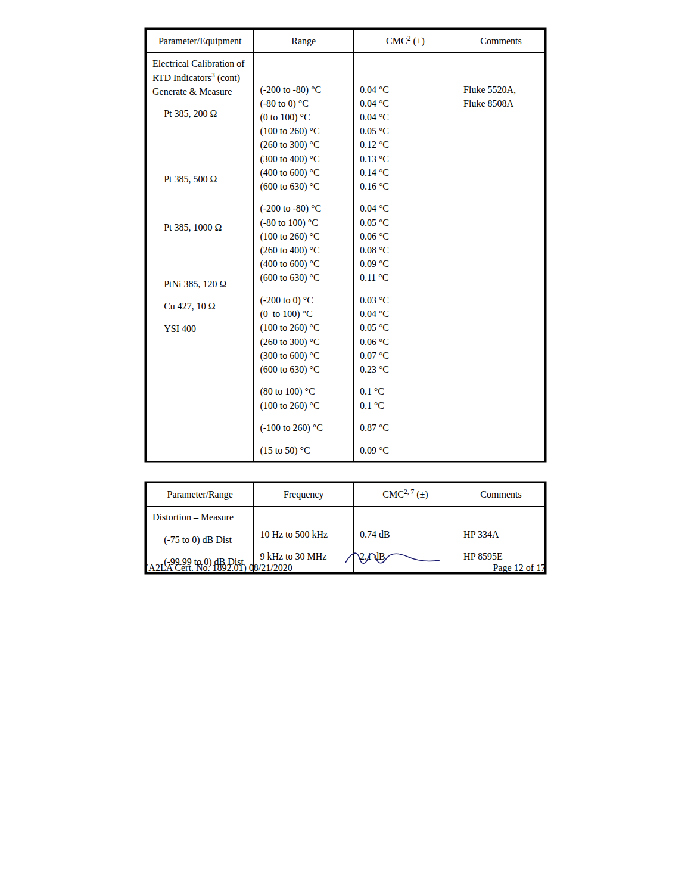| Parameter/Equipment | Range | CMC 2 (±) | Comments |
| --- | --- | --- | --- |
| Electrical Calibration of RTD Indicators 3 (cont) – Generate & Measure Pt 385, 200 Ω Pt 385, 500 Ω Pt 385, 1000 Ω PtNi 385, 120 Ω Cu 427, 10 Ω YSI 400 | (-200 to -80) °C (-80 to 0) °C (0 to 100) °C (100 to 260) °C (260 to 300) °C (300 to 400) °C (400 to 600) °C (600 to 630) °C (-200 to -80) °C (-80 to 100) °C (100 to 260) °C (260 to 400) °C (400 to 600) °C (600 to 630) °C (-200 to 0) °C (0 to 100) °C (100 to 260) °C (260 to 300) °C (300 to 600) °C (600 to 630) °C (80 to 100) °C (100 to 260) °C (-100 to 260) °C (15 to 50) °C | 0.04 °C 0.04 °C 0.04 °C 0.05 °C 0.12 °C 0.13 °C 0.14 °C 0.16 °C 0.04 °C 0.05 °C 0.06 °C 0.08 °C 0.09 °C 0.11 °C 0.03 °C 0.04 °C 0.05 °C 0.06 °C 0.07 °C 0.23 °C 0.1 °C 0.1 °C 0.87 °C 0.09 °C | Fluke 5520A, Fluke 8508A |
| Parameter/Range | Frequency | CMC 2, 7 (±) | Comments |
| --- | --- | --- | --- |
| Distortion – Measure (-75 to 0) dB Dist (-99.99 to 0) dB Dist | 10 Hz to 500 kHz 9 kHz to 30 MHz | 0.74 dB 2.1 dB | HP 334A HP 8595E |
(A2LA Cert. No. 1892.01) 08/21/2020
Page 12 of 17